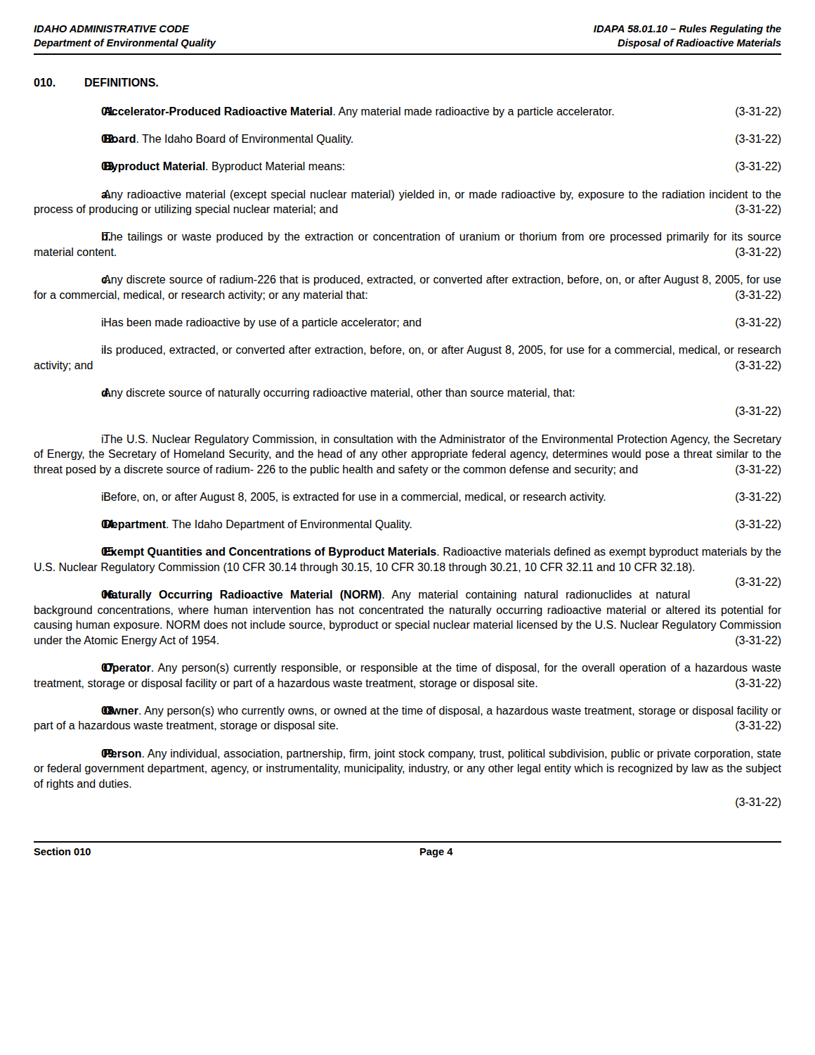IDAHO ADMINISTRATIVE CODE
Department of Environmental Quality
IDAPA 58.01.10 – Rules Regulating the
Disposal of Radioactive Materials
010. DEFINITIONS.
01. Accelerator-Produced Radioactive Material. Any material made radioactive by a particle accelerator.(3-31-22)
02. Board. The Idaho Board of Environmental Quality.(3-31-22)
03. Byproduct Material. Byproduct Material means:(3-31-22)
a. Any radioactive material (except special nuclear material) yielded in, or made radioactive by, exposure to the radiation incident to the process of producing or utilizing special nuclear material; and(3-31-22)
b. The tailings or waste produced by the extraction or concentration of uranium or thorium from ore processed primarily for its source material content.(3-31-22)
c. Any discrete source of radium-226 that is produced, extracted, or converted after extraction, before, on, or after August 8, 2005, for use for a commercial, medical, or research activity; or any material that:(3-31-22)
i. Has been made radioactive by use of a particle accelerator; and(3-31-22)
ii. Is produced, extracted, or converted after extraction, before, on, or after August 8, 2005, for use for a commercial, medical, or research activity; and(3-31-22)
d. Any discrete source of naturally occurring radioactive material, other than source material, that:
(3-31-22)
i. The U.S. Nuclear Regulatory Commission, in consultation with the Administrator of the Environmental Protection Agency, the Secretary of Energy, the Secretary of Homeland Security, and the head of any other appropriate federal agency, determines would pose a threat similar to the threat posed by a discrete source of radium- 226 to the public health and safety or the common defense and security; and(3-31-22)
ii. Before, on, or after August 8, 2005, is extracted for use in a commercial, medical, or research activity.(3-31-22)
04. Department. The Idaho Department of Environmental Quality.(3-31-22)
05. Exempt Quantities and Concentrations of Byproduct Materials. Radioactive materials defined as exempt byproduct materials by the U.S. Nuclear Regulatory Commission (10 CFR 30.14 through 30.15, 10 CFR 30.18 through 30.21, 10 CFR 32.11 and 10 CFR 32.18).(3-31-22)
06. Naturally Occurring Radioactive Material (NORM). Any material containing natural radionuclides at natural background concentrations, where human intervention has not concentrated the naturally occurring radioactive material or altered its potential for causing human exposure. NORM does not include source, byproduct or special nuclear material licensed by the U.S. Nuclear Regulatory Commission under the Atomic Energy Act of 1954.(3-31-22)
07. Operator. Any person(s) currently responsible, or responsible at the time of disposal, for the overall operation of a hazardous waste treatment, storage or disposal facility or part of a hazardous waste treatment, storage or disposal site.(3-31-22)
08. Owner. Any person(s) who currently owns, or owned at the time of disposal, a hazardous waste treatment, storage or disposal facility or part of a hazardous waste treatment, storage or disposal site.(3-31-22)
09. Person. Any individual, association, partnership, firm, joint stock company, trust, political subdivision, public or private corporation, state or federal government department, agency, or instrumentality, municipality, industry, or any other legal entity which is recognized by law as the subject of rights and duties.
(3-31-22)
Section 010
Page 4